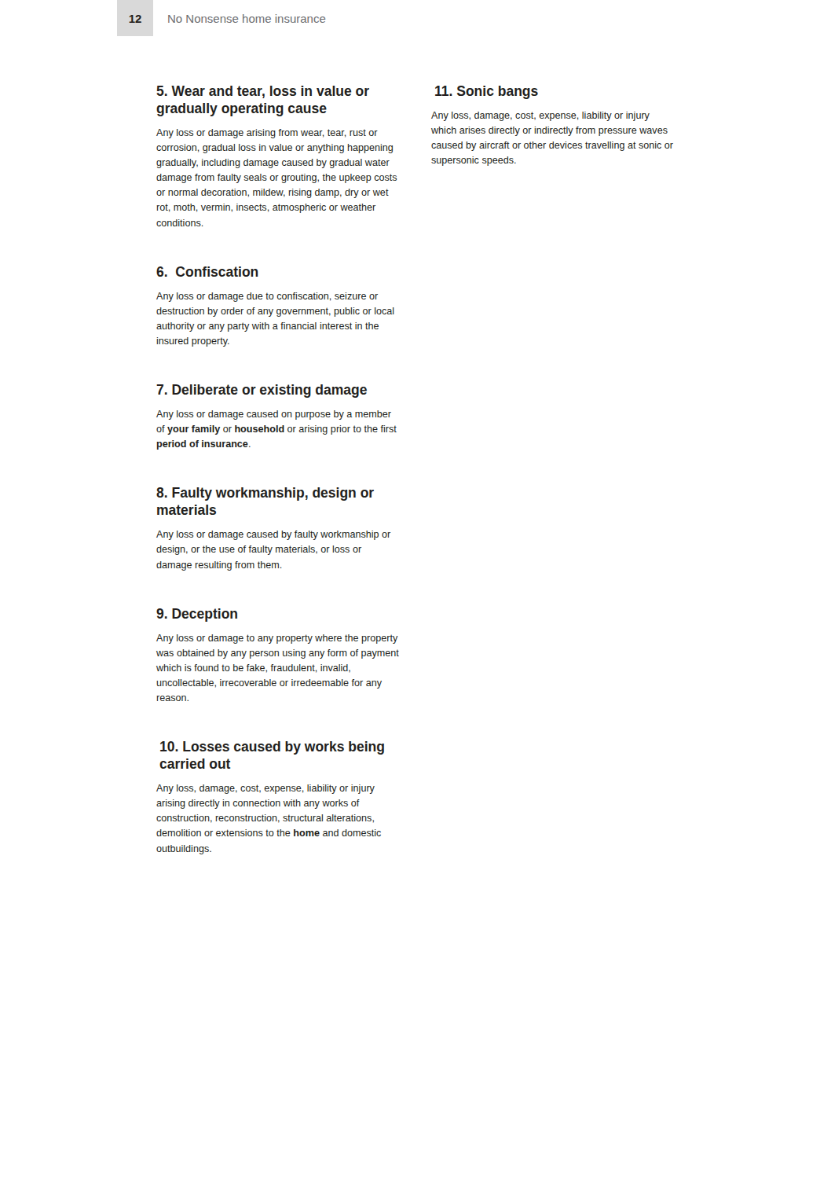12
No Nonsense home insurance
5. Wear and tear, loss in value or gradually operating cause
Any loss or damage arising from wear, tear, rust or corrosion, gradual loss in value or anything happening gradually, including damage caused by gradual water damage from faulty seals or grouting, the upkeep costs or normal decoration, mildew, rising damp, dry or wet rot, moth, vermin, insects, atmospheric or weather conditions.
6. Confiscation
Any loss or damage due to confiscation, seizure or destruction by order of any government, public or local authority or any party with a financial interest in the insured property.
7. Deliberate or existing damage
Any loss or damage caused on purpose by a member of your family or household or arising prior to the first period of insurance.
8. Faulty workmanship, design or materials
Any loss or damage caused by faulty workmanship or design, or the use of faulty materials, or loss or damage resulting from them.
9. Deception
Any loss or damage to any property where the property was obtained by any person using any form of payment which is found to be fake, fraudulent, invalid, uncollectable, irrecoverable or irredeemable for any reason.
10. Losses caused by works being carried out
Any loss, damage, cost, expense, liability or injury arising directly in connection with any works of construction, reconstruction, structural alterations, demolition or extensions to the home and domestic outbuildings.
11. Sonic bangs
Any loss, damage, cost, expense, liability or injury which arises directly or indirectly from pressure waves caused by aircraft or other devices travelling at sonic or supersonic speeds.